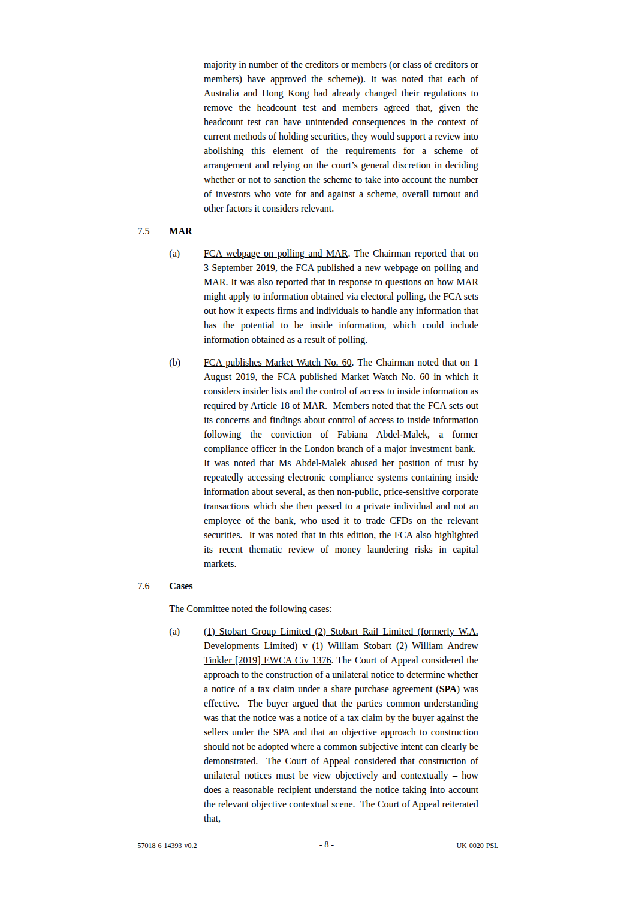majority in number of the creditors or members (or class of creditors or members) have approved the scheme)). It was noted that each of Australia and Hong Kong had already changed their regulations to remove the headcount test and members agreed that, given the headcount test can have unintended consequences in the context of current methods of holding securities, they would support a review into abolishing this element of the requirements for a scheme of arrangement and relying on the court’s general discretion in deciding whether or not to sanction the scheme to take into account the number of investors who vote for and against a scheme, overall turnout and other factors it considers relevant.
7.5
MAR
(a)
FCA webpage on polling and MAR. The Chairman reported that on 3 September 2019, the FCA published a new webpage on polling and MAR. It was also reported that in response to questions on how MAR might apply to information obtained via electoral polling, the FCA sets out how it expects firms and individuals to handle any information that has the potential to be inside information, which could include information obtained as a result of polling.
(b)
FCA publishes Market Watch No. 60. The Chairman noted that on 1 August 2019, the FCA published Market Watch No. 60 in which it considers insider lists and the control of access to inside information as required by Article 18 of MAR. Members noted that the FCA sets out its concerns and findings about control of access to inside information following the conviction of Fabiana Abdel-Malek, a former compliance officer in the London branch of a major investment bank. It was noted that Ms Abdel-Malek abused her position of trust by repeatedly accessing electronic compliance systems containing inside information about several, as then non-public, price-sensitive corporate transactions which she then passed to a private individual and not an employee of the bank, who used it to trade CFDs on the relevant securities. It was noted that in this edition, the FCA also highlighted its recent thematic review of money laundering risks in capital markets.
7.6
Cases
The Committee noted the following cases:
(a)
(1) Stobart Group Limited (2) Stobart Rail Limited (formerly W.A. Developments Limited) v (1) William Stobart (2) William Andrew Tinkler [2019] EWCA Civ 1376. The Court of Appeal considered the approach to the construction of a unilateral notice to determine whether a notice of a tax claim under a share purchase agreement (SPA) was effective. The buyer argued that the parties common understanding was that the notice was a notice of a tax claim by the buyer against the sellers under the SPA and that an objective approach to construction should not be adopted where a common subjective intent can clearly be demonstrated. The Court of Appeal considered that construction of unilateral notices must be view objectively and contextually – how does a reasonable recipient understand the notice taking into account the relevant objective contextual scene. The Court of Appeal reiterated that,
57018-6-14393-v0.2 - 8 - UK-0020-PSL